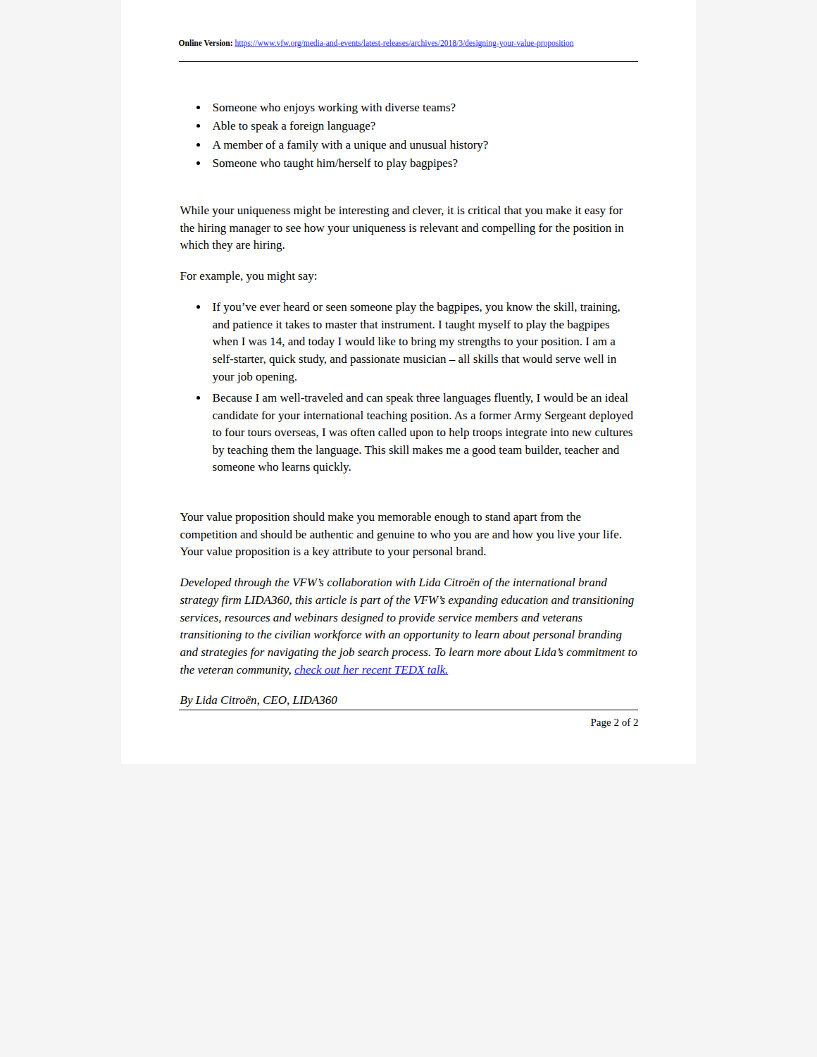Online Version: https://www.vfw.org/media-and-events/latest-releases/archives/2018/3/designing-your-value-proposition
Someone who enjoys working with diverse teams?
Able to speak a foreign language?
A member of a family with a unique and unusual history?
Someone who taught him/herself to play bagpipes?
While your uniqueness might be interesting and clever, it is critical that you make it easy for the hiring manager to see how your uniqueness is relevant and compelling for the position in which they are hiring.
For example, you might say:
If you’ve ever heard or seen someone play the bagpipes, you know the skill, training, and patience it takes to master that instrument. I taught myself to play the bagpipes when I was 14, and today I would like to bring my strengths to your position. I am a self-starter, quick study, and passionate musician – all skills that would serve well in your job opening.
Because I am well-traveled and can speak three languages fluently, I would be an ideal candidate for your international teaching position. As a former Army Sergeant deployed to four tours overseas, I was often called upon to help troops integrate into new cultures by teaching them the language. This skill makes me a good team builder, teacher and someone who learns quickly.
Your value proposition should make you memorable enough to stand apart from the competition and should be authentic and genuine to who you are and how you live your life. Your value proposition is a key attribute to your personal brand.
Developed through the VFW’s collaboration with Lida Citroën of the international brand strategy firm LIDA360, this article is part of the VFW’s expanding education and transitioning services, resources and webinars designed to provide service members and veterans transitioning to the civilian workforce with an opportunity to learn about personal branding and strategies for navigating the job search process. To learn more about Lida’s commitment to the veteran community, check out her recent TEDX talk.
By Lida Citroën, CEO, LIDA360
Page 2 of 2